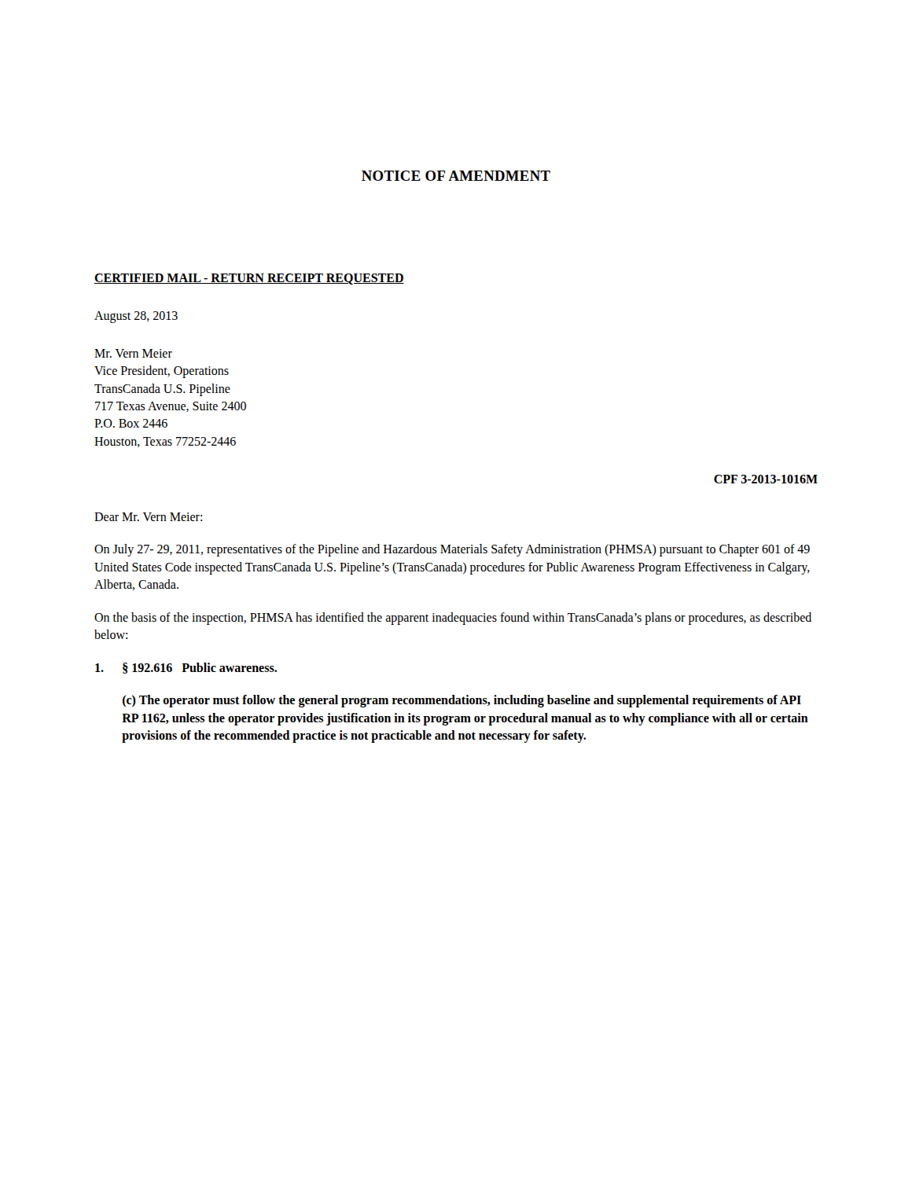NOTICE OF AMENDMENT
CERTIFIED MAIL - RETURN RECEIPT REQUESTED
August 28, 2013
Mr. Vern Meier
Vice President, Operations
TransCanada U.S. Pipeline
717 Texas Avenue, Suite 2400
P.O. Box 2446
Houston, Texas 77252-2446
CPF 3-2013-1016M
Dear Mr. Vern Meier:
On July 27- 29, 2011, representatives of the Pipeline and Hazardous Materials Safety Administration (PHMSA) pursuant to Chapter 601 of 49 United States Code inspected TransCanada U.S. Pipeline’s (TransCanada) procedures for Public Awareness Program Effectiveness in Calgary, Alberta, Canada.
On the basis of the inspection, PHMSA has identified the apparent inadequacies found within TransCanada’s plans or procedures, as described below:
1. § 192.616 Public awareness.
(c) The operator must follow the general program recommendations, including baseline and supplemental requirements of API RP 1162, unless the operator provides justification in its program or procedural manual as to why compliance with all or certain provisions of the recommended practice is not practicable and not necessary for safety.